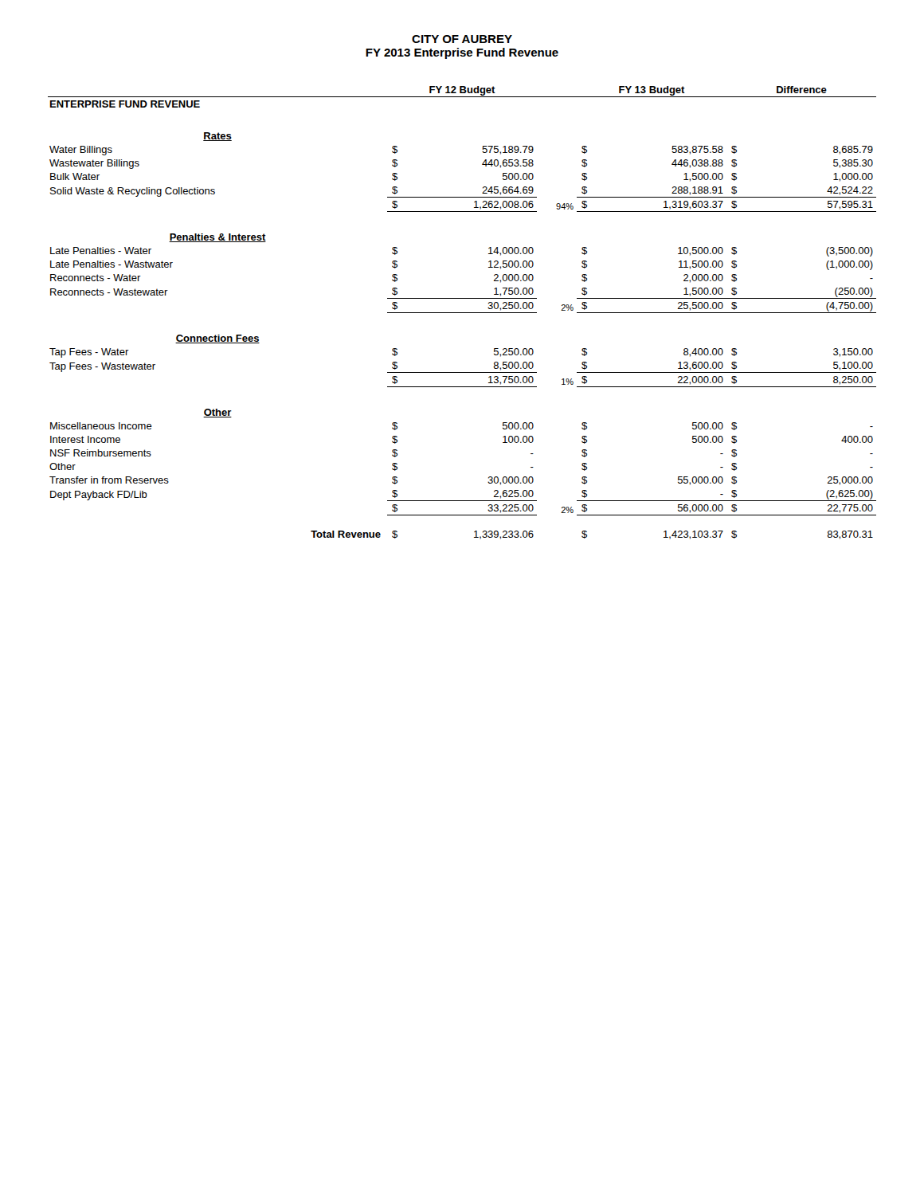CITY OF AUBREY
FY 2013 Enterprise Fund Revenue
| | FY 12 Budget | | FY 13 Budget | Difference |
| --- | --- | --- | --- | --- |
| ENTERPRISE FUND REVENUE | |
| Rates | |
| Water Billings | $ | 575,189.79 | | $ | 583,875.58 | $ | 8,685.79 |
| Wastewater Billings | $ | 440,653.58 | | $ | 446,038.88 | $ | 5,385.30 |
| Bulk Water | $ | 500.00 | | $ | 1,500.00 | $ | 1,000.00 |
| Solid Waste & Recycling Collections | $ | 245,664.69 | | $ | 288,188.91 | $ | 42,524.22 |
| | $ | 1,262,008.06 | 94% | $ | 1,319,603.37 | $ | 57,595.31 |
| Penalties & Interest | |
| Late Penalties - Water | $ | 14,000.00 | | $ | 10,500.00 | $ | (3,500.00) |
| Late Penalties - Wastwater | $ | 12,500.00 | | $ | 11,500.00 | $ | (1,000.00) |
| Reconnects - Water | $ | 2,000.00 | | $ | 2,000.00 | $ | - |
| Reconnects - Wastewater | $ | 1,750.00 | | $ | 1,500.00 | $ | (250.00) |
| | $ | 30,250.00 | 2% | $ | 25,500.00 | $ | (4,750.00) |
| Connection Fees | |
| Tap Fees - Water | $ | 5,250.00 | | $ | 8,400.00 | $ | 3,150.00 |
| Tap Fees - Wastewater | $ | 8,500.00 | | $ | 13,600.00 | $ | 5,100.00 |
| | $ | 13,750.00 | 1% | $ | 22,000.00 | $ | 8,250.00 |
| Other | |
| Miscellaneous Income | $ | 500.00 | | $ | 500.00 | $ | - |
| Interest Income | $ | 100.00 | | $ | 500.00 | $ | 400.00 |
| NSF Reimbursements | $ | - | | $ | - | $ | - |
| Other | $ | - | | $ | - | $ | - |
| Transfer in from Reserves | $ | 30,000.00 | | $ | 55,000.00 | $ | 25,000.00 |
| Dept Payback FD/Lib | $ | 2,625.00 | | $ | - | $ | (2,625.00) |
| | $ | 33,225.00 | 2% | $ | 56,000.00 | $ | 22,775.00 |
| Total Revenue | $ | 1,339,233.06 | | $ | 1,423,103.37 | $ | 83,870.31 |